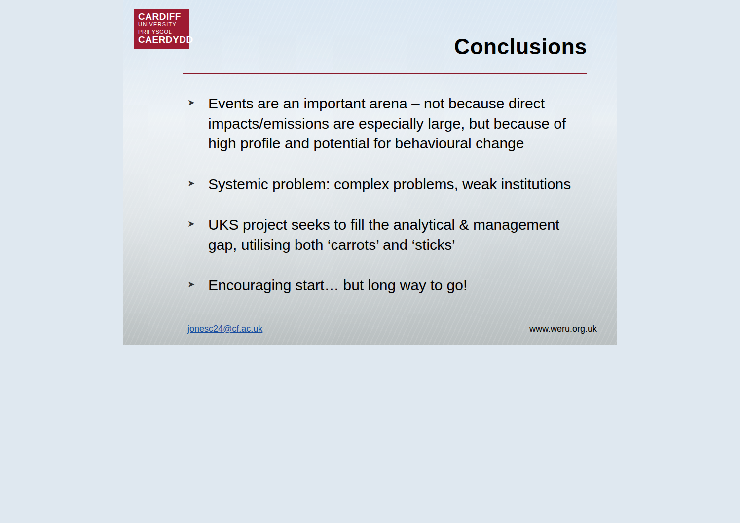CARDIFF
UNIVERSITY
PRIFYSGOL
CAERDYDD
Conclusions
Events are an important arena – not because direct impacts/emissions are especially large, but because of high profile and potential for behavioural change
Systemic problem: complex problems, weak institutions
UKS project seeks to fill the analytical & management gap, utilising both ‘carrots’ and ‘sticks’
Encouraging start… but long way to go!
jonesc24@cf.ac.uk
www.weru.org.uk